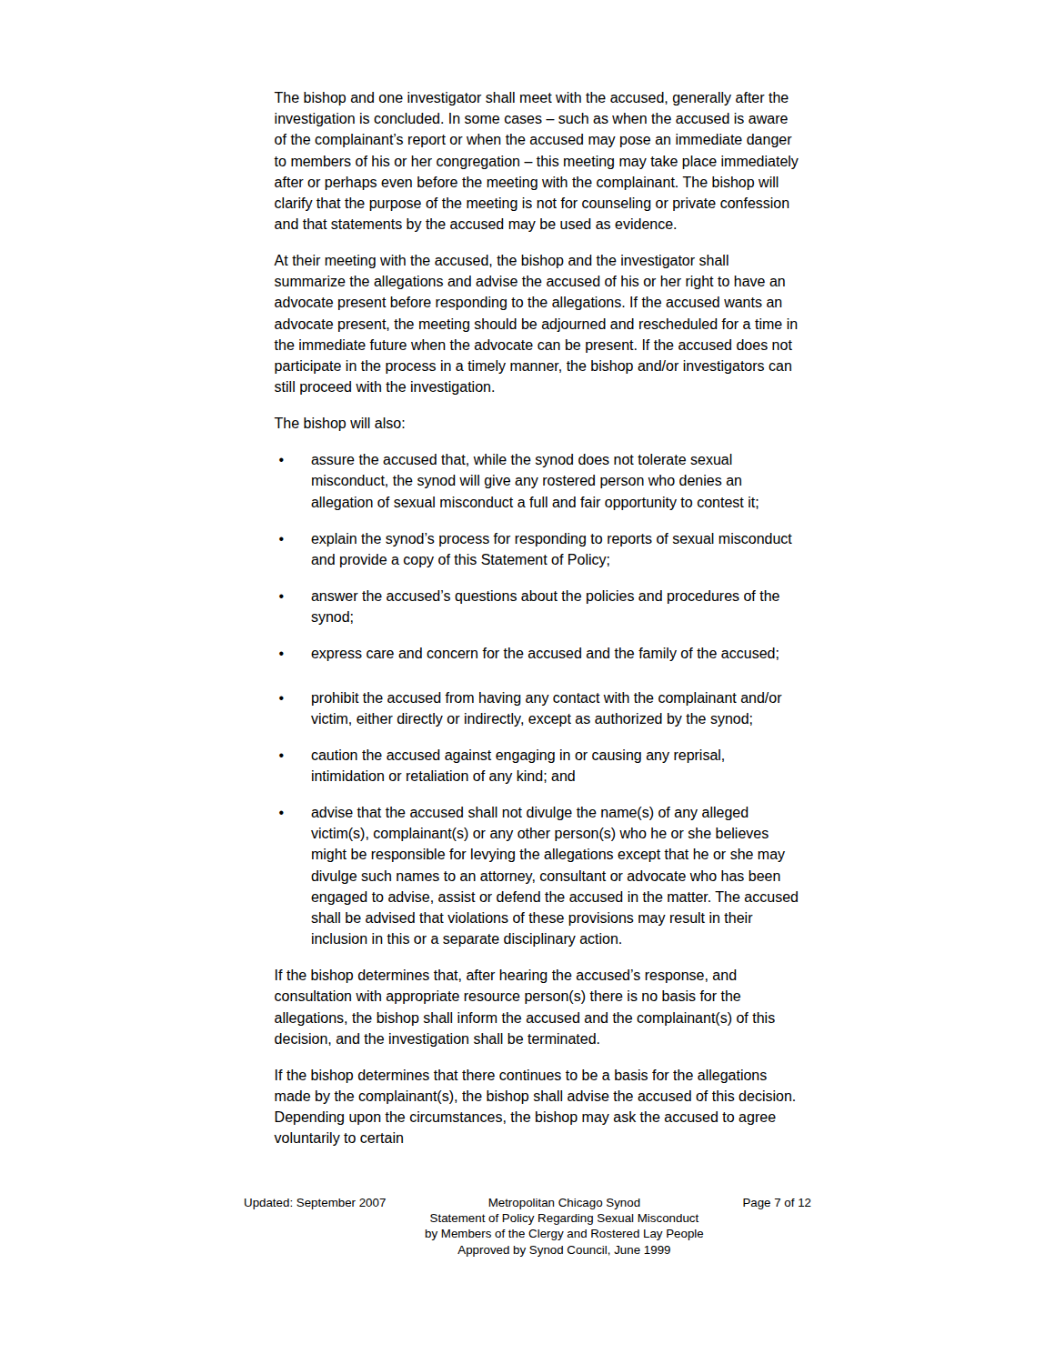The bishop and one investigator shall meet with the accused, generally after the investigation is concluded. In some cases – such as when the accused is aware of the complainant’s report or when the accused may pose an immediate danger to members of his or her congregation – this meeting may take place immediately after or perhaps even before the meeting with the complainant. The bishop will clarify that the purpose of the meeting is not for counseling or private confession and that statements by the accused may be used as evidence.
At their meeting with the accused, the bishop and the investigator shall summarize the allegations and advise the accused of his or her right to have an advocate present before responding to the allegations. If the accused wants an advocate present, the meeting should be adjourned and rescheduled for a time in the immediate future when the advocate can be present. If the accused does not participate in the process in a timely manner, the bishop and/or investigators can still proceed with the investigation.
The bishop will also:
assure the accused that, while the synod does not tolerate sexual misconduct, the synod will give any rostered person who denies an allegation of sexual misconduct a full and fair opportunity to contest it;
explain the synod’s process for responding to reports of sexual misconduct and provide a copy of this Statement of Policy;
answer the accused’s questions about the policies and procedures of the synod;
express care and concern for the accused and the family of the accused;
prohibit the accused from having any contact with the complainant and/or victim, either directly or indirectly, except as authorized by the synod;
caution the accused against engaging in or causing any reprisal, intimidation or retaliation of any kind; and
advise that the accused shall not divulge the name(s) of any alleged victim(s), complainant(s) or any other person(s) who he or she believes might be responsible for levying the allegations except that he or she may divulge such names to an attorney, consultant or advocate who has been engaged to advise, assist or defend the accused in the matter. The accused shall be advised that violations of these provisions may result in their inclusion in this or a separate disciplinary action.
If the bishop determines that, after hearing the accused’s response, and consultation with appropriate resource person(s) there is no basis for the allegations, the bishop shall inform the accused and the complainant(s) of this decision, and the investigation shall be terminated.
If the bishop determines that there continues to be a basis for the allegations made by the complainant(s), the bishop shall advise the accused of this decision. Depending upon the circumstances, the bishop may ask the accused to agree voluntarily to certain
Updated: September 2007
Metropolitan Chicago Synod
Statement of Policy Regarding Sexual Misconduct
by Members of the Clergy and Rostered Lay People
Approved by Synod Council, June 1999
Page 7 of 12